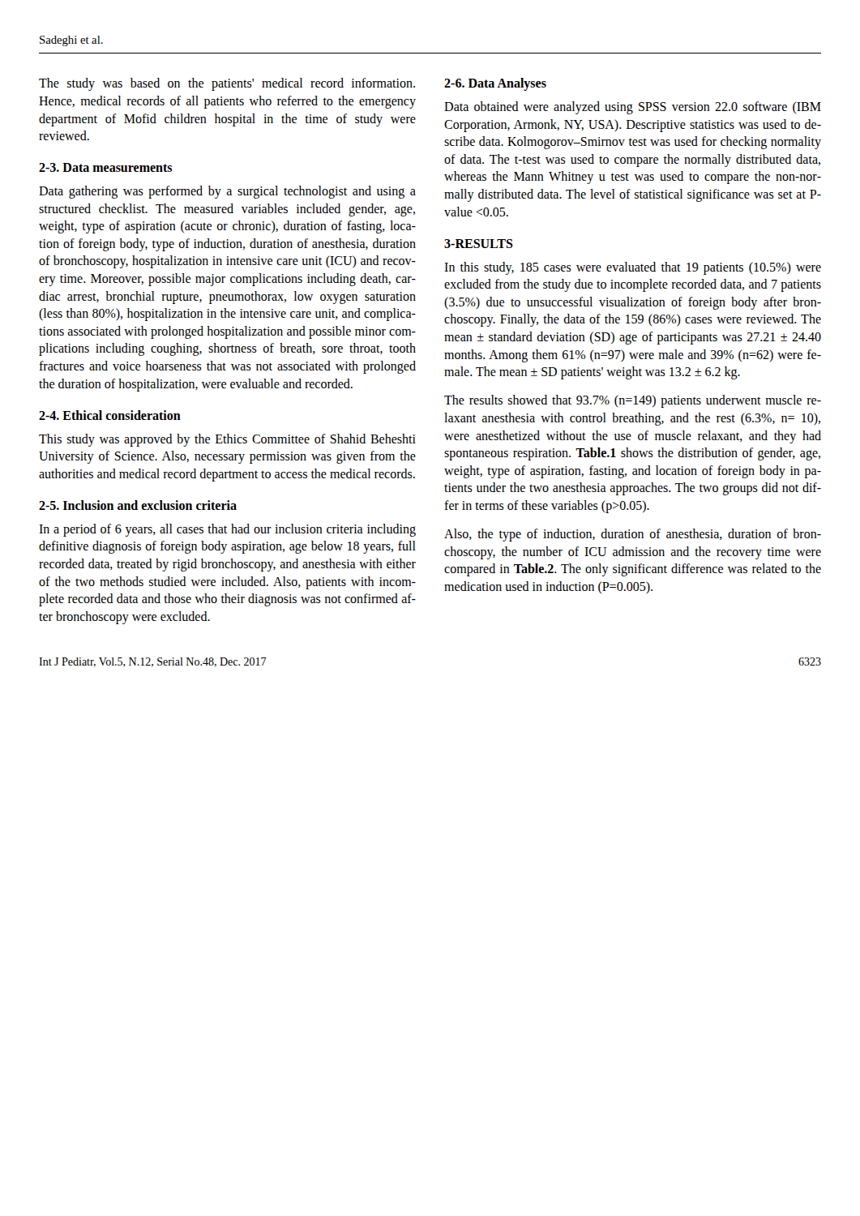Sadeghi et al.
The study was based on the patients' medical record information. Hence, medical records of all patients who referred to the emergency department of Mofid children hospital in the time of study were reviewed.
2-3. Data measurements
Data gathering was performed by a surgical technologist and using a structured checklist. The measured variables included gender, age, weight, type of aspiration (acute or chronic), duration of fasting, location of foreign body, type of induction, duration of anesthesia, duration of bronchoscopy, hospitalization in intensive care unit (ICU) and recovery time. Moreover, possible major complications including death, cardiac arrest, bronchial rupture, pneumothorax, low oxygen saturation (less than 80%), hospitalization in the intensive care unit, and complications associated with prolonged hospitalization and possible minor complications including coughing, shortness of breath, sore throat, tooth fractures and voice hoarseness that was not associated with prolonged the duration of hospitalization, were evaluable and recorded.
2-4. Ethical consideration
This study was approved by the Ethics Committee of Shahid Beheshti University of Science. Also, necessary permission was given from the authorities and medical record department to access the medical records.
2-5. Inclusion and exclusion criteria
In a period of 6 years, all cases that had our inclusion criteria including definitive diagnosis of foreign body aspiration, age below 18 years, full recorded data, treated by rigid bronchoscopy, and anesthesia with either of the two methods studied were included. Also, patients with incomplete recorded data and those who their diagnosis was not confirmed after bronchoscopy were excluded.
2-6. Data Analyses
Data obtained were analyzed using SPSS version 22.0 software (IBM Corporation, Armonk, NY, USA). Descriptive statistics was used to describe data. Kolmogorov–Smirnov test was used for checking normality of data. The t-test was used to compare the normally distributed data, whereas the Mann Whitney u test was used to compare the non-normally distributed data. The level of statistical significance was set at P-value <0.05.
3-RESULTS
In this study, 185 cases were evaluated that 19 patients (10.5%) were excluded from the study due to incomplete recorded data, and 7 patients (3.5%) due to unsuccessful visualization of foreign body after bronchoscopy. Finally, the data of the 159 (86%) cases were reviewed. The mean ± standard deviation (SD) age of participants was 27.21 ± 24.40 months. Among them 61% (n=97) were male and 39% (n=62) were female. The mean ± SD patients' weight was 13.2 ± 6.2 kg.
The results showed that 93.7% (n=149) patients underwent muscle relaxant anesthesia with control breathing, and the rest (6.3%, n= 10), were anesthetized without the use of muscle relaxant, and they had spontaneous respiration. Table.1 shows the distribution of gender, age, weight, type of aspiration, fasting, and location of foreign body in patients under the two anesthesia approaches. The two groups did not differ in terms of these variables (p>0.05).
Also, the type of induction, duration of anesthesia, duration of bronchoscopy, the number of ICU admission and the recovery time were compared in Table.2. The only significant difference was related to the medication used in induction (P=0.005).
Int J Pediatr, Vol.5, N.12, Serial No.48, Dec. 2017 6323